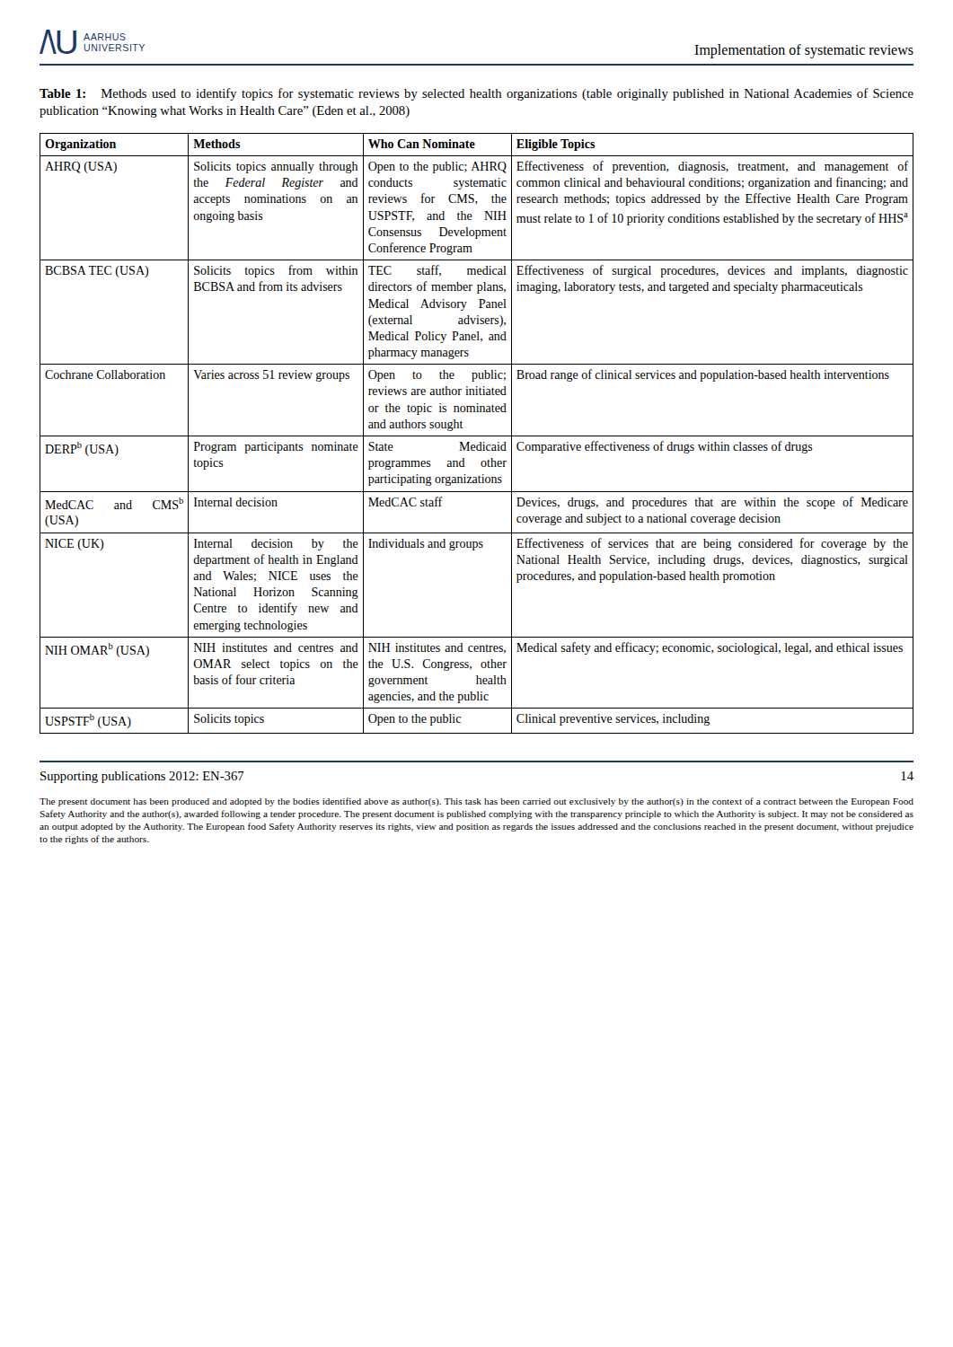/\U
AARHUS
UNIVERSITY
Implementation of systematic reviews
Table 1: Methods used to identify topics for systematic reviews by selected health organizations (table originally published in National Academies of Science publication “Knowing what Works in Health Care” (Eden et al., 2008)
| Organization | Methods | Who Can Nominate | Eligible Topics |
| --- | --- | --- | --- |
| AHRQ (USA) | Solicits topics annually through the Federal Register and accepts nominations on an ongoing basis | Open to the public; AHRQ conducts systematic reviews for CMS, the USPSTF, and the NIH Consensus Development Conference Program | Effectiveness of prevention, diagnosis, treatment, and management of common clinical and behavioural conditions; organization and financing; and research methods; topics addressed by the Effective Health Care Program must relate to 1 of 10 priority conditions established by the secretary of HHS a |
| BCBSA TEC (USA) | Solicits topics from within BCBSA and from its advisers | TEC staff, medical directors of member plans, Medical Advisory Panel (external advisers), Medical Policy Panel, and pharmacy managers | Effectiveness of surgical procedures, devices and implants, diagnostic imaging, laboratory tests, and targeted and specialty pharmaceuticals |
| Cochrane Collaboration | Varies across 51 review groups | Open to the public; reviews are author initiated or the topic is nominated and authors sought | Broad range of clinical services and population-based health interventions |
| DERP b (USA) | Program participants nominate topics | State Medicaid programmes and other participating organizations | Comparative effectiveness of drugs within classes of drugs |
| MedCAC and CMS b (USA) | Internal decision | MedCAC staff | Devices, drugs, and procedures that are within the scope of Medicare coverage and subject to a national coverage decision |
| NICE (UK) | Internal decision by the department of health in England and Wales; NICE uses the National Horizon Scanning Centre to identify new and emerging technologies | Individuals and groups | Effectiveness of services that are being considered for coverage by the National Health Service, including drugs, devices, diagnostics, surgical procedures, and population-based health promotion |
| NIH OMAR b (USA) | NIH institutes and centres and OMAR select topics on the basis of four criteria | NIH institutes and centres, the U.S. Congress, other government health agencies, and the public | Medical safety and efficacy; economic, sociological, legal, and ethical issues |
| USPSTF b (USA) | Solicits topics | Open to the public | Clinical preventive services, including |
Supporting publications 2012: EN-367 14
The present document has been produced and adopted by the bodies identified above as author(s). This task has been carried out exclusively by the author(s) in the context of a contract between the European Food Safety Authority and the author(s), awarded following a tender procedure. The present document is published complying with the transparency principle to which the Authority is subject. It may not be considered as an output adopted by the Authority. The European food Safety Authority reserves its rights, view and position as regards the issues addressed and the conclusions reached in the present document, without prejudice to the rights of the authors.